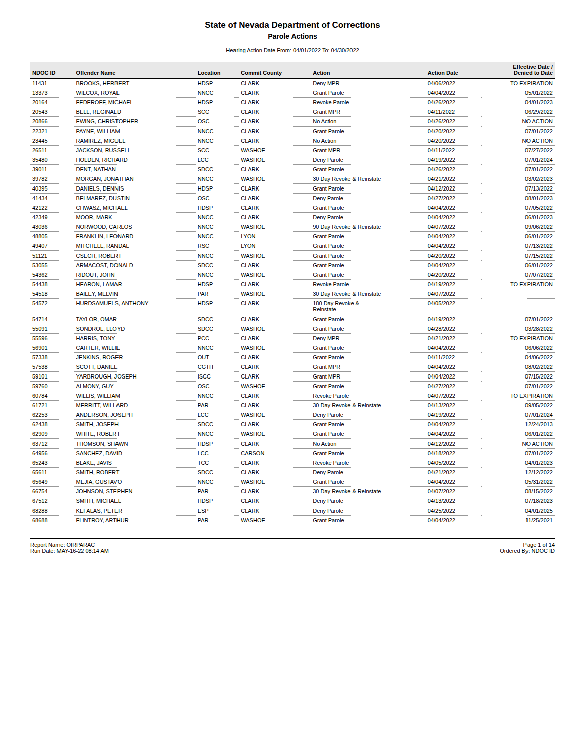State of Nevada Department of Corrections
Parole Actions
Hearing Action Date From: 04/01/2022 To: 04/30/2022
| NDOC ID | Offender Name | Location | Commit County | Action | Action Date | Effective Date / Denied to Date |
| --- | --- | --- | --- | --- | --- | --- |
| 11431 | BROOKS, HERBERT | HDSP | CLARK | Deny MPR | 04/06/2022 | TO EXPIRATION |
| 13373 | WILCOX, ROYAL | NNCC | CLARK | Grant Parole | 04/04/2022 | 05/01/2022 |
| 20164 | FEDEROFF, MICHAEL | HDSP | CLARK | Revoke Parole | 04/26/2022 | 04/01/2023 |
| 20543 | BELL, REGINALD | SCC | CLARK | Grant MPR | 04/11/2022 | 06/29/2022 |
| 20866 | EWING, CHRISTOPHER | OSC | CLARK | No Action | 04/26/2022 | NO ACTION |
| 22321 | PAYNE, WILLIAM | NNCC | CLARK | Grant Parole | 04/20/2022 | 07/01/2022 |
| 23445 | RAMIREZ, MIGUEL | NNCC | CLARK | No Action | 04/20/2022 | NO ACTION |
| 26511 | JACKSON, RUSSELL | SCC | WASHOE | Grant MPR | 04/11/2022 | 07/27/2022 |
| 35480 | HOLDEN, RICHARD | LCC | WASHOE | Deny Parole | 04/19/2022 | 07/01/2024 |
| 39011 | DENT, NATHAN | SDCC | CLARK | Grant Parole | 04/26/2022 | 07/01/2022 |
| 39782 | MORGAN, JONATHAN | NNCC | WASHOE | 30 Day Revoke & Reinstate | 04/21/2022 | 03/02/2023 |
| 40395 | DANIELS, DENNIS | HDSP | CLARK | Grant Parole | 04/12/2022 | 07/13/2022 |
| 41434 | BELMAREZ, DUSTIN | OSC | CLARK | Deny Parole | 04/27/2022 | 08/01/2023 |
| 42122 | CHWASZ, MICHAEL | HDSP | CLARK | Grant Parole | 04/04/2022 | 07/05/2022 |
| 42349 | MOOR, MARK | NNCC | CLARK | Deny Parole | 04/04/2022 | 06/01/2023 |
| 43036 | NORWOOD, CARLOS | NNCC | WASHOE | 90 Day Revoke & Reinstate | 04/07/2022 | 09/06/2022 |
| 48805 | FRANKLIN, LEONARD | NNCC | LYON | Grant Parole | 04/04/2022 | 06/01/2022 |
| 49407 | MITCHELL, RANDAL | RSC | LYON | Grant Parole | 04/04/2022 | 07/13/2022 |
| 51121 | CSECH, ROBERT | NNCC | WASHOE | Grant Parole | 04/20/2022 | 07/15/2022 |
| 53055 | ARMACOST, DONALD | SDCC | CLARK | Grant Parole | 04/04/2022 | 06/01/2022 |
| 54362 | RIDOUT, JOHN | NNCC | WASHOE | Grant Parole | 04/20/2022 | 07/07/2022 |
| 54438 | HEARON, LAMAR | HDSP | CLARK | Revoke Parole | 04/19/2022 | TO EXPIRATION |
| 54518 | BAILEY, MELVIN | PAR | WASHOE | 30 Day Revoke & Reinstate | 04/07/2022 | |
| 54572 | HURDSAMUELS, ANTHONY | HDSP | CLARK | 180 Day Revoke & Reinstate | 04/05/2022 | |
| 54714 | TAYLOR, OMAR | SDCC | CLARK | Grant Parole | 04/19/2022 | 07/01/2022 |
| 55091 | SONDROL, LLOYD | SDCC | WASHOE | Grant Parole | 04/28/2022 | 03/28/2022 |
| 55596 | HARRIS, TONY | PCC | CLARK | Deny MPR | 04/21/2022 | TO EXPIRATION |
| 56901 | CARTER, WILLIE | NNCC | WASHOE | Grant Parole | 04/04/2022 | 06/06/2022 |
| 57338 | JENKINS, ROGER | OUT | CLARK | Grant Parole | 04/11/2022 | 04/06/2022 |
| 57538 | SCOTT, DANIEL | CGTH | CLARK | Grant MPR | 04/04/2022 | 08/02/2022 |
| 59101 | YARBROUGH, JOSEPH | ISCC | CLARK | Grant MPR | 04/04/2022 | 07/15/2022 |
| 59760 | ALMONY, GUY | OSC | WASHOE | Grant Parole | 04/27/2022 | 07/01/2022 |
| 60784 | WILLIS, WILLIAM | NNCC | CLARK | Revoke Parole | 04/07/2022 | TO EXPIRATION |
| 61721 | MERRITT, WILLARD | PAR | CLARK | 30 Day Revoke & Reinstate | 04/13/2022 | 09/05/2022 |
| 62253 | ANDERSON, JOSEPH | LCC | WASHOE | Deny Parole | 04/19/2022 | 07/01/2024 |
| 62438 | SMITH, JOSEPH | SDCC | CLARK | Grant Parole | 04/04/2022 | 12/24/2013 |
| 62909 | WHITE, ROBERT | NNCC | WASHOE | Grant Parole | 04/04/2022 | 06/01/2022 |
| 63712 | THOMSON, SHAWN | HDSP | CLARK | No Action | 04/12/2022 | NO ACTION |
| 64956 | SANCHEZ, DAVID | LCC | CARSON | Grant Parole | 04/18/2022 | 07/01/2022 |
| 65243 | BLAKE, JAVIS | TCC | CLARK | Revoke Parole | 04/05/2022 | 04/01/2023 |
| 65611 | SMITH, ROBERT | SDCC | CLARK | Deny Parole | 04/21/2022 | 12/12/2022 |
| 65649 | MEJIA, GUSTAVO | NNCC | WASHOE | Grant Parole | 04/04/2022 | 05/31/2022 |
| 66754 | JOHNSON, STEPHEN | PAR | CLARK | 30 Day Revoke & Reinstate | 04/07/2022 | 08/15/2022 |
| 67512 | SMITH, MICHAEL | HDSP | CLARK | Deny Parole | 04/13/2022 | 07/18/2023 |
| 68288 | KEFALAS, PETER | ESP | CLARK | Deny Parole | 04/25/2022 | 04/01/2025 |
| 68688 | FLINTROY, ARTHUR | PAR | WASHOE | Grant Parole | 04/04/2022 | 11/25/2021 |
Report Name: OIRPARAC
Run Date: MAY-16-22 08:14 AM
Page 1 of 14
Ordered By: NDOC ID